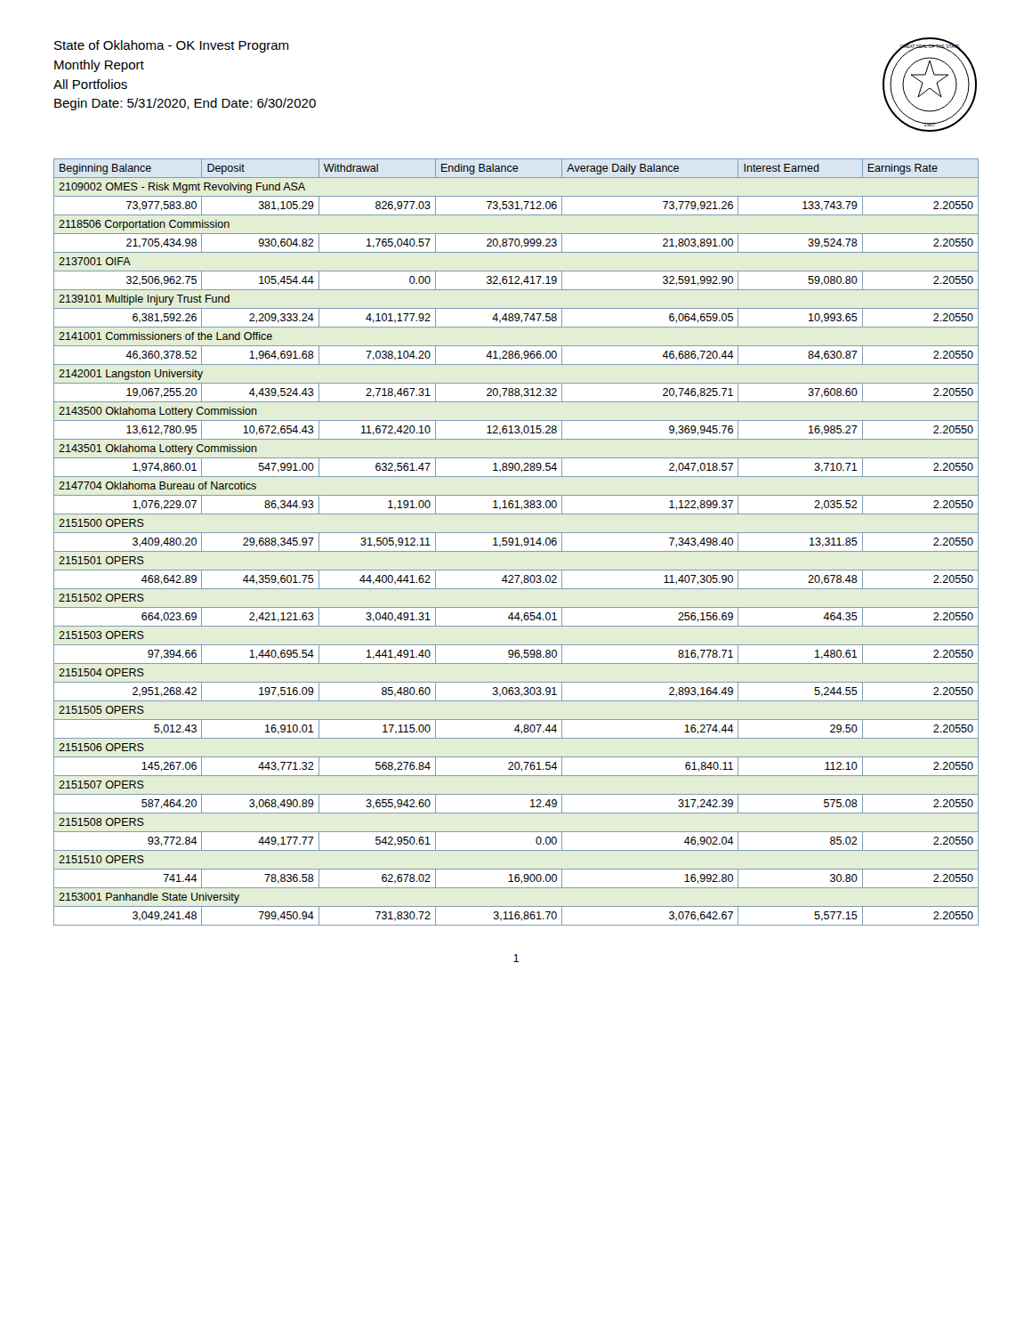State of Oklahoma - OK Invest Program
Monthly Report
All Portfolios
Begin Date: 5/31/2020, End Date: 6/30/2020
GREAT SEAL OF THE STATE 1907
| Beginning Balance | Deposit | Withdrawal | Ending Balance | Average Daily Balance | Interest Earned | Earnings Rate |
| --- | --- | --- | --- | --- | --- | --- |
| 2109002 OMES - Risk Mgmt Revolving Fund ASA |
| 73,977,583.80 | 381,105.29 | 826,977.03 | 73,531,712.06 | 73,779,921.26 | 133,743.79 | 2.20550 |
| 2118506 Corportation Commission |
| 21,705,434.98 | 930,604.82 | 1,765,040.57 | 20,870,999.23 | 21,803,891.00 | 39,524.78 | 2.20550 |
| 2137001 OIFA |
| 32,506,962.75 | 105,454.44 | 0.00 | 32,612,417.19 | 32,591,992.90 | 59,080.80 | 2.20550 |
| 2139101 Multiple Injury Trust Fund |
| 6,381,592.26 | 2,209,333.24 | 4,101,177.92 | 4,489,747.58 | 6,064,659.05 | 10,993.65 | 2.20550 |
| 2141001 Commissioners of the Land Office |
| 46,360,378.52 | 1,964,691.68 | 7,038,104.20 | 41,286,966.00 | 46,686,720.44 | 84,630.87 | 2.20550 |
| 2142001 Langston University |
| 19,067,255.20 | 4,439,524.43 | 2,718,467.31 | 20,788,312.32 | 20,746,825.71 | 37,608.60 | 2.20550 |
| 2143500 Oklahoma Lottery Commission |
| 13,612,780.95 | 10,672,654.43 | 11,672,420.10 | 12,613,015.28 | 9,369,945.76 | 16,985.27 | 2.20550 |
| 2143501 Oklahoma Lottery Commission |
| 1,974,860.01 | 547,991.00 | 632,561.47 | 1,890,289.54 | 2,047,018.57 | 3,710.71 | 2.20550 |
| 2147704 Oklahoma Bureau of Narcotics |
| 1,076,229.07 | 86,344.93 | 1,191.00 | 1,161,383.00 | 1,122,899.37 | 2,035.52 | 2.20550 |
| 2151500 OPERS |
| 3,409,480.20 | 29,688,345.97 | 31,505,912.11 | 1,591,914.06 | 7,343,498.40 | 13,311.85 | 2.20550 |
| 2151501 OPERS |
| 468,642.89 | 44,359,601.75 | 44,400,441.62 | 427,803.02 | 11,407,305.90 | 20,678.48 | 2.20550 |
| 2151502 OPERS |
| 664,023.69 | 2,421,121.63 | 3,040,491.31 | 44,654.01 | 256,156.69 | 464.35 | 2.20550 |
| 2151503 OPERS |
| 97,394.66 | 1,440,695.54 | 1,441,491.40 | 96,598.80 | 816,778.71 | 1,480.61 | 2.20550 |
| 2151504 OPERS |
| 2,951,268.42 | 197,516.09 | 85,480.60 | 3,063,303.91 | 2,893,164.49 | 5,244.55 | 2.20550 |
| 2151505 OPERS |
| 5,012.43 | 16,910.01 | 17,115.00 | 4,807.44 | 16,274.44 | 29.50 | 2.20550 |
| 2151506 OPERS |
| 145,267.06 | 443,771.32 | 568,276.84 | 20,761.54 | 61,840.11 | 112.10 | 2.20550 |
| 2151507 OPERS |
| 587,464.20 | 3,068,490.89 | 3,655,942.60 | 12.49 | 317,242.39 | 575.08 | 2.20550 |
| 2151508 OPERS |
| 93,772.84 | 449,177.77 | 542,950.61 | 0.00 | 46,902.04 | 85.02 | 2.20550 |
| 2151510 OPERS |
| 741.44 | 78,836.58 | 62,678.02 | 16,900.00 | 16,992.80 | 30.80 | 2.20550 |
| 2153001 Panhandle State University |
| 3,049,241.48 | 799,450.94 | 731,830.72 | 3,116,861.70 | 3,076,642.67 | 5,577.15 | 2.20550 |
1